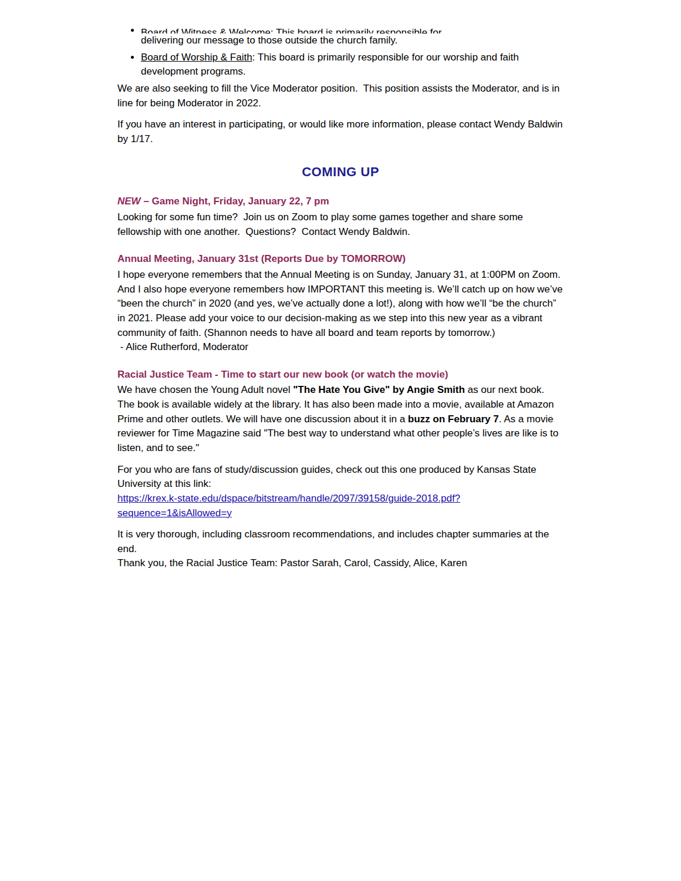Board of Witness & Welcome: This board is primarily responsible for delivering our message to those outside the church family.
Board of Worship & Faith: This board is primarily responsible for our worship and faith development programs.
We are also seeking to fill the Vice Moderator position. This position assists the Moderator, and is in line for being Moderator in 2022.
If you have an interest in participating, or would like more information, please contact Wendy Baldwin by 1/17.
COMING UP
NEW – Game Night, Friday, January 22, 7 pm
Looking for some fun time? Join us on Zoom to play some games together and share some fellowship with one another. Questions? Contact Wendy Baldwin.
Annual Meeting, January 31st (Reports Due by TOMORROW)
I hope everyone remembers that the Annual Meeting is on Sunday, January 31, at 1:00PM on Zoom. And I also hope everyone remembers how IMPORTANT this meeting is. We’ll catch up on how we’ve “been the church” in 2020 (and yes, we’ve actually done a lot!), along with how we’ll “be the church” in 2021. Please add your voice to our decision-making as we step into this new year as a vibrant community of faith. (Shannon needs to have all board and team reports by tomorrow.)
- Alice Rutherford, Moderator
Racial Justice Team - Time to start our new book (or watch the movie)
We have chosen the Young Adult novel "The Hate You Give" by Angie Smith as our next book. The book is available widely at the library. It has also been made into a movie, available at Amazon Prime and other outlets. We will have one discussion about it in a buzz on February 7. As a movie reviewer for Time Magazine said "The best way to understand what other people’s lives are like is to listen, and to see."
For you who are fans of study/discussion guides, check out this one produced by Kansas State University at this link:
https://krex.k-state.edu/dspace/bitstream/handle/2097/39158/guide-2018.pdf?sequence=1&isAllowed=y
It is very thorough, including classroom recommendations, and includes chapter summaries at the end.
Thank you, the Racial Justice Team: Pastor Sarah, Carol, Cassidy, Alice, Karen